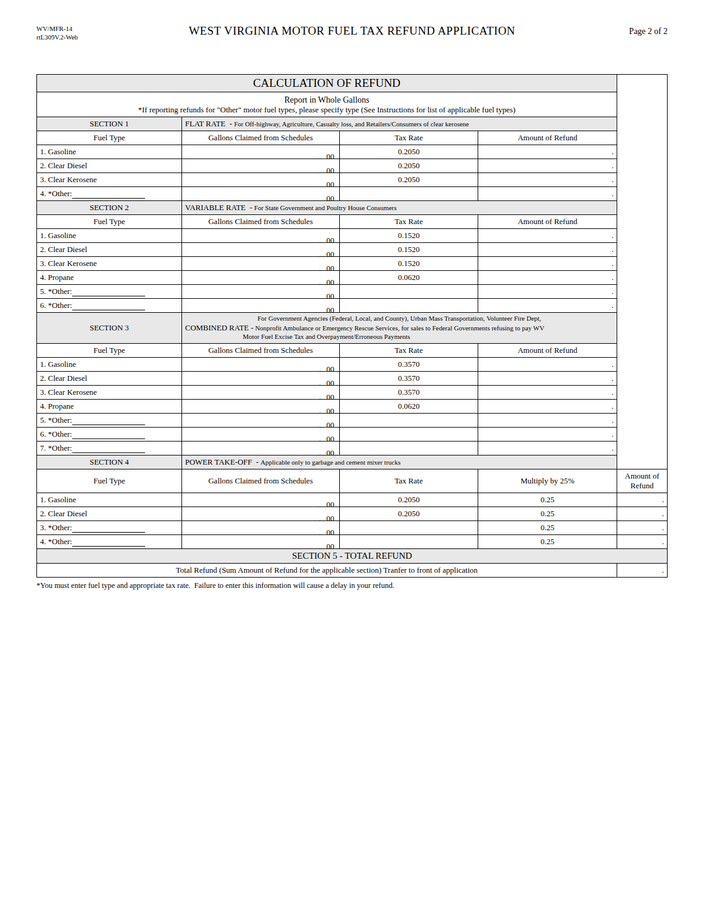WV/MFR-14
rtL309V.2-Web
WEST VIRGINIA MOTOR FUEL TAX REFUND APPLICATION
Page 2 of 2
| CALCULATION OF REFUND |
| Report in Whole Gallons *If reporting refunds for "Other" motor fuel types, please specify type (See Instructions for list of applicable fuel types) |
| SECTION 1 | FLAT RATE - For Off-highway, Agriculture, Casualty loss, and Retailers/Consumers of clear kerosene |
| Fuel Type | Gallons Claimed from Schedules | Tax Rate | Amount of Refund |
| 1. Gasoline | . 00 | 0.2050 | . |
| 2. Clear Diesel | . 00 | 0.2050 | . |
| 3. Clear Kerosene | . 00 | 0.2050 | . |
| 4. *Other: | 00 | | . |
| SECTION 2 | VARIABLE RATE - For State Government and Poultry House Consumers |
| Fuel Type | Gallons Claimed from Schedules | Tax Rate | Amount of Refund |
| 1. Gasoline | . 00 | 0.1520 | . |
| 2. Clear Diesel | . 00 | 0.1520 | . |
| 3. Clear Kerosene | . 00 | 0.1520 | . |
| 4. Propane | . 00 | 0.0620 | . |
| 5. *Other: | 00 | | . |
| 6. *Other: | 00 | | . |
| SECTION 3 | For Government Agencies (Federal, Local, and County), Urban Mass Transportation, Volunteer Fire Dept, COMBINED RATE - Nonprofit Ambulance or Emergency Rescue Services, for sales to Federal Governments refusing to pay WV Motor Fuel Excise Tax and Overpayment/Erroneous Payments |
| Fuel Type | Gallons Claimed from Schedules | Tax Rate | Amount of Refund |
| 1. Gasoline | . 00 | 0.3570 | . |
| 2. Clear Diesel | . 00 | 0.3570 | . |
| 3. Clear Kerosene | . 00 | 0.3570 | . |
| 4. Propane | . 00 | 0.0620 | . |
| 5. *Other: | . 00 | | . |
| 6. *Other: | . 00 | | . |
| 7. *Other: | . 00 | | . |
| SECTION 4 | POWER TAKE-OFF - Applicable only to garbage and cement mixer trucks |
| Fuel Type | Gallons Claimed from Schedules | Tax Rate | Multiply by 25% | Amount of Refund |
| 1. Gasoline | . 00 | 0.2050 | 0.25 | . |
| 2. Clear Diesel | . 00 | 0.2050 | 0.25 | . |
| 3. *Other: | . 00 | | 0.25 | . |
| 4. *Other: | . 00 | | 0.25 | . |
| SECTION 5 - TOTAL REFUND |
| Total Refund (Sum Amount of Refund for the applicable section) Tranfer to front of application | . |
*You must enter fuel type and appropriate tax rate. Failure to enter this information will cause a delay in your refund.